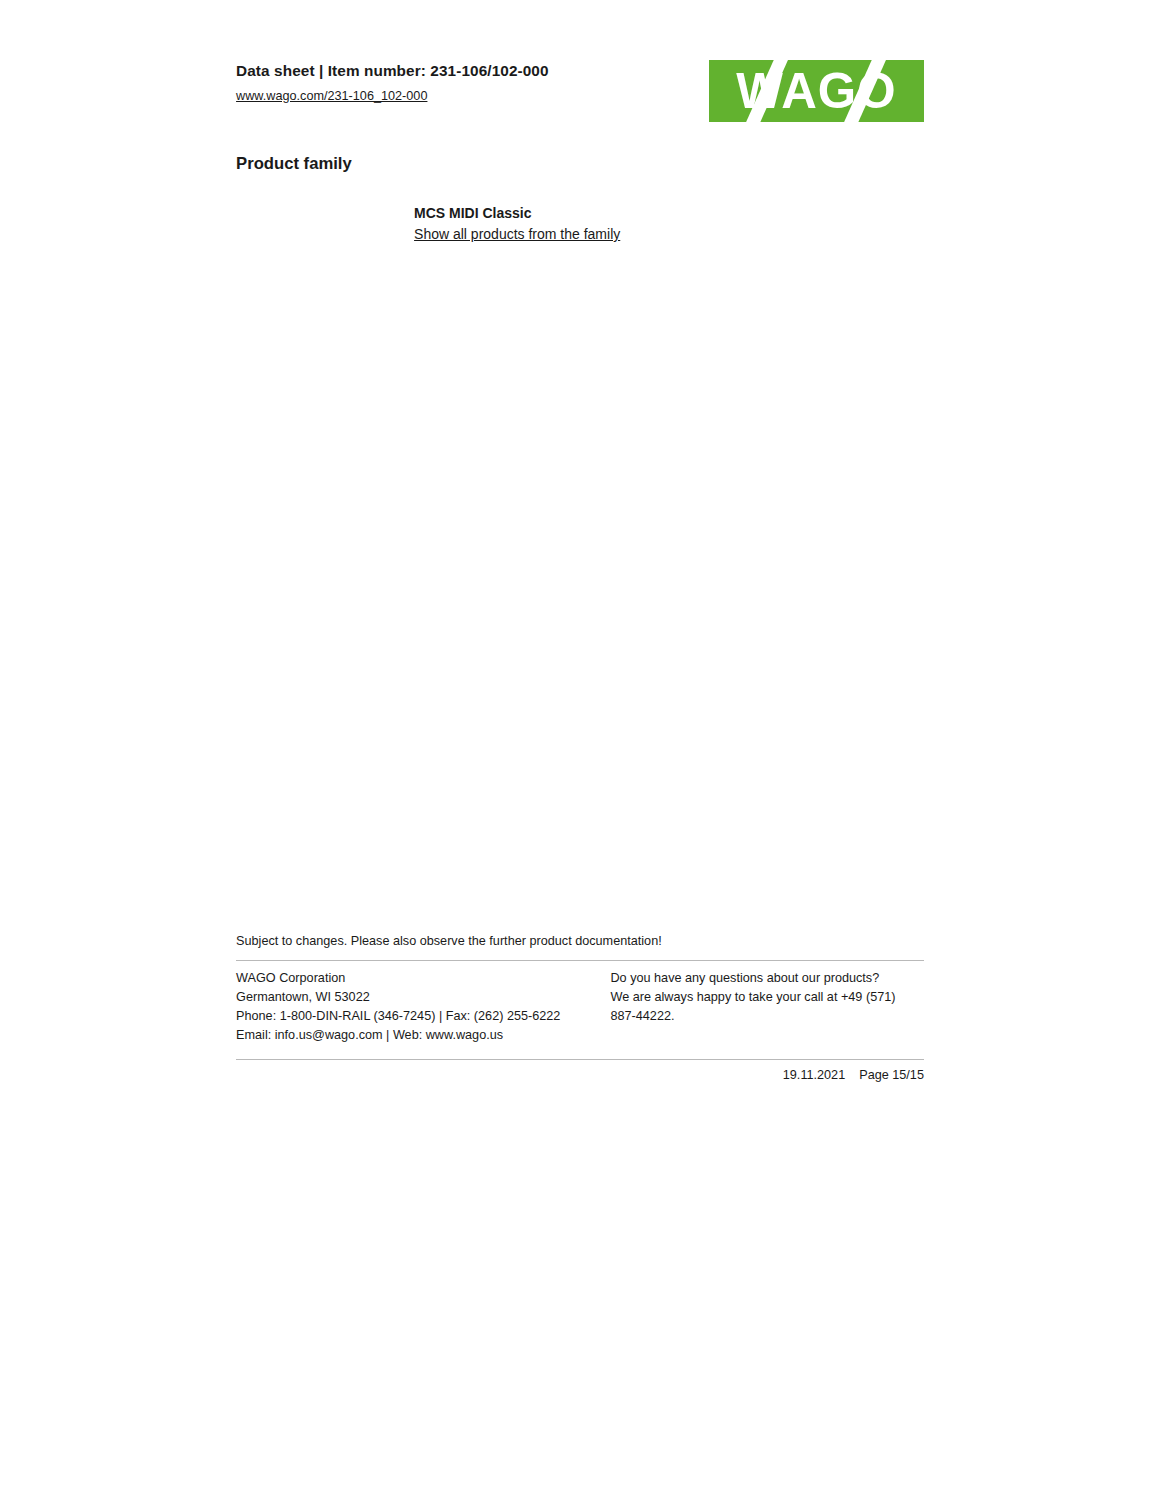Data sheet | Item number: 231-106/102-000
www.wago.com/231-106_102-000
WAGO
Product family
MCS MIDI Classic
Show all products from the family
Subject to changes. Please also observe the further product documentation!
WAGO Corporation
Germantown, WI 53022
Phone: 1-800-DIN-RAIL (346-7245) | Fax: (262) 255-6222
Email: info.us@wago.com | Web: www.wago.us
Do you have any questions about our products?
We are always happy to take your call at +49 (571) 887-44222.
19.11.2021 Page 15/15